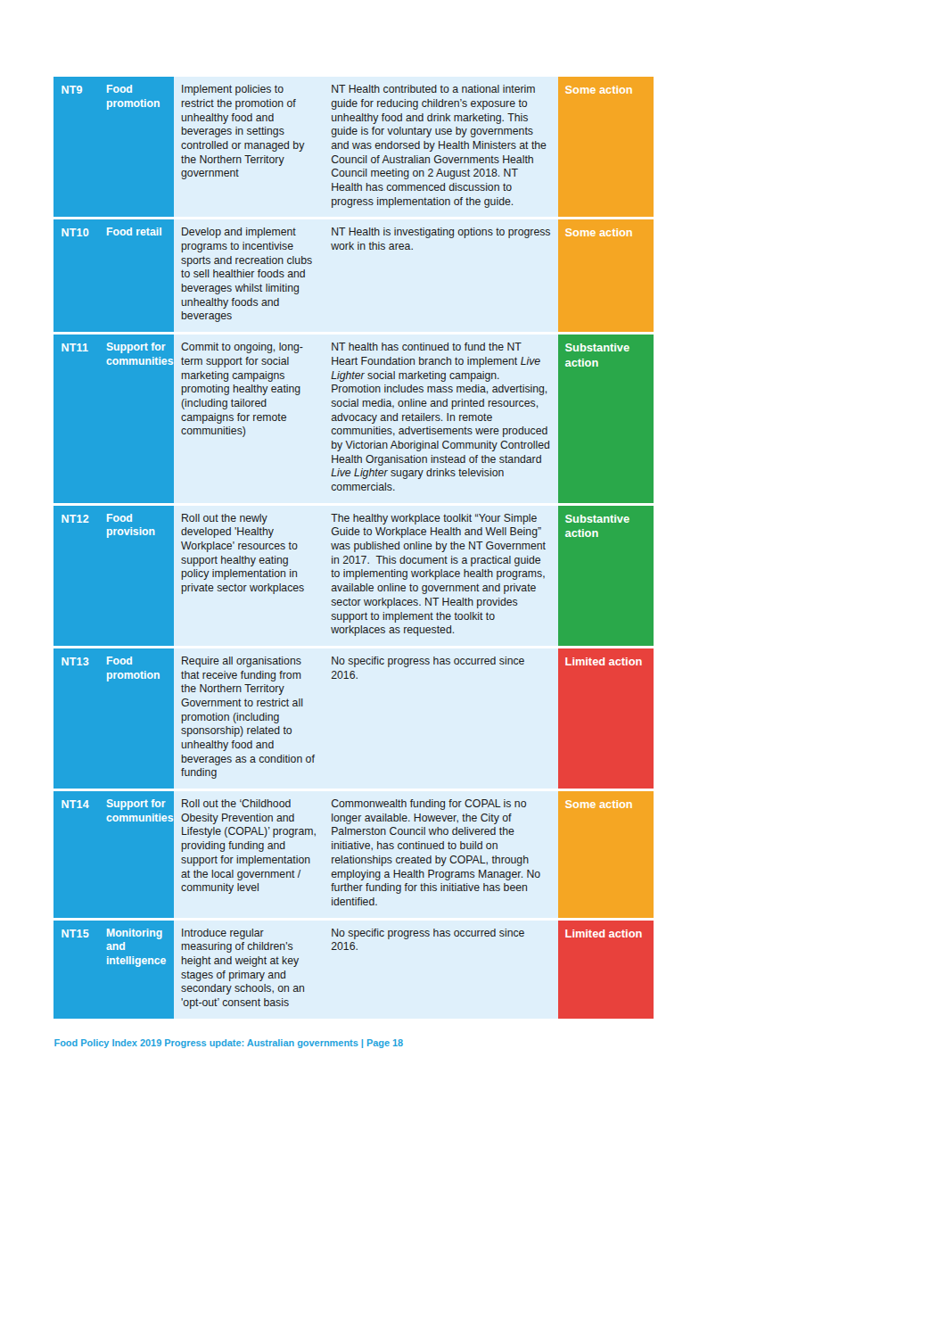| NT9 | Food promotion | Implement policies to restrict the promotion of unhealthy food and beverages in settings controlled or managed by the Northern Territory government | NT Health contributed to a national interim guide for reducing children’s exposure to unhealthy food and drink marketing. This guide is for voluntary use by governments and was endorsed by Health Ministers at the Council of Australian Governments Health Council meeting on 2 August 2018. NT Health has commenced discussion to progress implementation of the guide. | Some action |
| NT10 | Food retail | Develop and implement programs to incentivise sports and recreation clubs to sell healthier foods and beverages whilst limiting unhealthy foods and beverages | NT Health is investigating options to progress work in this area. | Some action |
| NT11 | Support for communities | Commit to ongoing, long-term support for social marketing campaigns promoting healthy eating (including tailored campaigns for remote communities) | NT health has continued to fund the NT Heart Foundation branch to implement Live Lighter social marketing campaign. Promotion includes mass media, advertising, social media, online and printed resources, advocacy and retailers. In remote communities, advertisements were produced by Victorian Aboriginal Community Controlled Health Organisation instead of the standard Live Lighter sugary drinks television commercials. | Substantive action |
| NT12 | Food provision | Roll out the newly developed 'Healthy Workplace' resources to support healthy eating policy implementation in private sector workplaces | The healthy workplace toolkit “Your Simple Guide to Workplace Health and Well Being” was published online by the NT Government in 2017. This document is a practical guide to implementing workplace health programs, available online to government and private sector workplaces. NT Health provides support to implement the toolkit to workplaces as requested. | Substantive action |
| NT13 | Food promotion | Require all organisations that receive funding from the Northern Territory Government to restrict all promotion (including sponsorship) related to unhealthy food and beverages as a condition of funding | No specific progress has occurred since 2016. | Limited action |
| NT14 | Support for communities | Roll out the ‘Childhood Obesity Prevention and Lifestyle (COPAL)’ program, providing funding and support for implementation at the local government / community level | Commonwealth funding for COPAL is no longer available. However, the City of Palmerston Council who delivered the initiative, has continued to build on relationships created by COPAL, through employing a Health Programs Manager. No further funding for this initiative has been identified. | Some action |
| NT15 | Monitoring and intelligence | Introduce regular measuring of children's height and weight at key stages of primary and secondary schools, on an 'opt-out’ consent basis | No specific progress has occurred since 2016. | Limited action |
Food Policy Index 2019 Progress update: Australian governments | Page 18